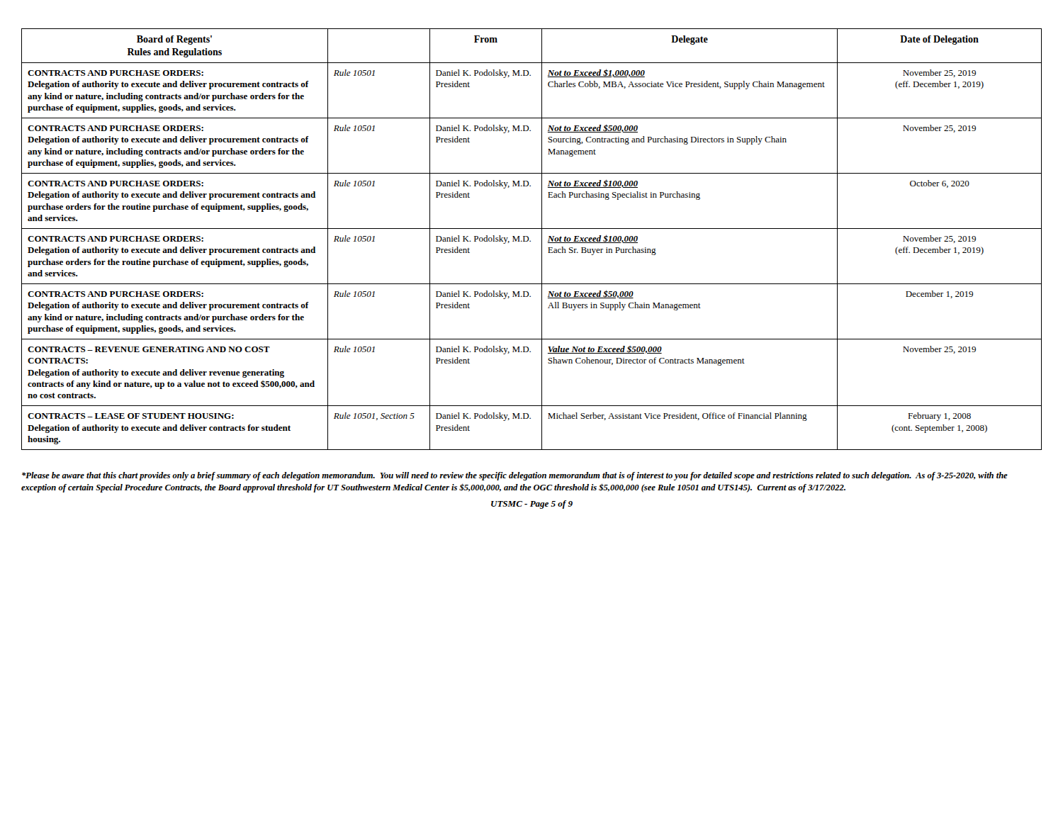| Board of Regents' Rules and Regulations | | From | Delegate | Date of Delegation |
| --- | --- | --- | --- | --- |
| CONTRACTS AND PURCHASE ORDERS: Delegation of authority to execute and deliver procurement contracts of any kind or nature, including contracts and/or purchase orders for the purchase of equipment, supplies, goods, and services. | Rule 10501 | Daniel K. Podolsky, M.D. President | Not to Exceed $1,000,000 Charles Cobb, MBA, Associate Vice President, Supply Chain Management | November 25, 2019 (eff. December 1, 2019) |
| CONTRACTS AND PURCHASE ORDERS: Delegation of authority to execute and deliver procurement contracts of any kind or nature, including contracts and/or purchase orders for the purchase of equipment, supplies, goods, and services. | Rule 10501 | Daniel K. Podolsky, M.D. President | Not to Exceed $500,000 Sourcing, Contracting and Purchasing Directors in Supply Chain Management | November 25, 2019 |
| CONTRACTS AND PURCHASE ORDERS: Delegation of authority to execute and deliver procurement contracts and purchase orders for the routine purchase of equipment, supplies, goods, and services. | Rule 10501 | Daniel K. Podolsky, M.D. President | Not to Exceed $100,000 Each Purchasing Specialist in Purchasing | October 6, 2020 |
| CONTRACTS AND PURCHASE ORDERS: Delegation of authority to execute and deliver procurement contracts and purchase orders for the routine purchase of equipment, supplies, goods, and services. | Rule 10501 | Daniel K. Podolsky, M.D. President | Not to Exceed $100,000 Each Sr. Buyer in Purchasing | November 25, 2019 (eff. December 1, 2019) |
| CONTRACTS AND PURCHASE ORDERS: Delegation of authority to execute and deliver procurement contracts of any kind or nature, including contracts and/or purchase orders for the purchase of equipment, supplies, goods, and services. | Rule 10501 | Daniel K. Podolsky, M.D. President | Not to Exceed $50,000 All Buyers in Supply Chain Management | December 1, 2019 |
| CONTRACTS – REVENUE GENERATING AND NO COST CONTRACTS: Delegation of authority to execute and deliver revenue generating contracts of any kind or nature, up to a value not to exceed $500,000, and no cost contracts. | Rule 10501 | Daniel K. Podolsky, M.D. President | Value Not to Exceed $500,000 Shawn Cohenour, Director of Contracts Management | November 25, 2019 |
| CONTRACTS – LEASE OF STUDENT HOUSING: Delegation of authority to execute and deliver contracts for student housing. | Rule 10501, Section 5 | Daniel K. Podolsky, M.D. President | Michael Serber, Assistant Vice President, Office of Financial Planning | February 1, 2008 (cont. September 1, 2008) |
*Please be aware that this chart provides only a brief summary of each delegation memorandum. You will need to review the specific delegation memorandum that is of interest to you for detailed scope and restrictions related to such delegation. As of 3-25-2020, with the exception of certain Special Procedure Contracts, the Board approval threshold for UT Southwestern Medical Center is $5,000,000, and the OGC threshold is $5,000,000 (see Rule 10501 and UTS145). Current as of 3/17/2022.
UTSMC - Page 5 of 9